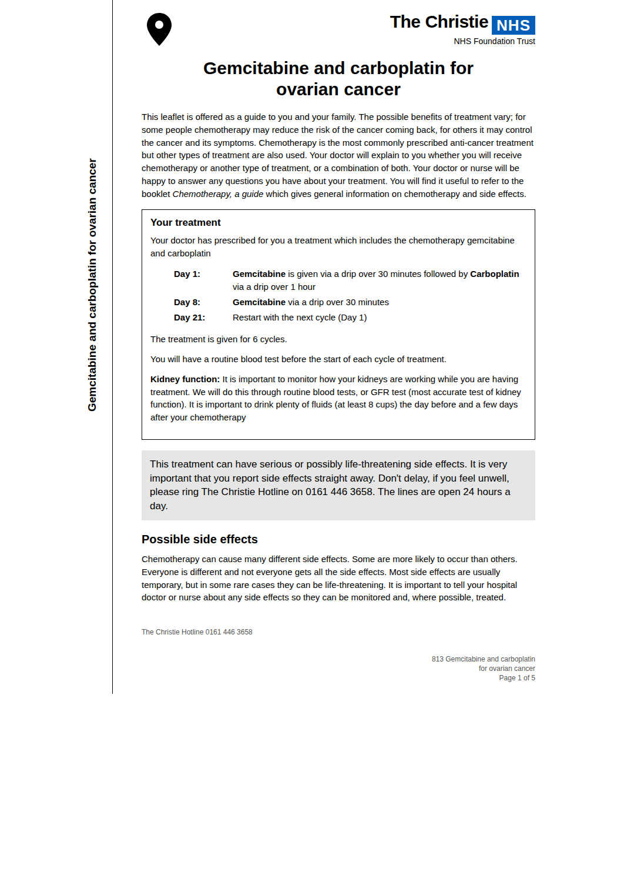Gemcitabine and carboplatin for ovarian cancer
The Christie NHS
NHS Foundation Trust
Gemcitabine and carboplatin for
ovarian cancer
This leaflet is offered as a guide to you and your family. The possible benefits of treatment vary; for some people chemotherapy may reduce the risk of the cancer coming back, for others it may control the cancer and its symptoms. Chemotherapy is the most commonly prescribed anti-cancer treatment but other types of treatment are also used. Your doctor will explain to you whether you will receive chemotherapy or another type of treatment, or a combination of both. Your doctor or nurse will be happy to answer any questions you have about your treatment. You will find it useful to refer to the booklet Chemotherapy, a guide which gives general information on chemotherapy and side effects.
Your treatment
Your doctor has prescribed for you a treatment which includes the chemotherapy gemcitabine and carboplatin
| Day 1: | Gemcitabine is given via a drip over 30 minutes followed by Carboplatin via a drip over 1 hour |
| Day 8: | Gemcitabine via a drip over 30 minutes |
| Day 21: | Restart with the next cycle (Day 1) |
The treatment is given for 6 cycles.
You will have a routine blood test before the start of each cycle of treatment.
Kidney function: It is important to monitor how your kidneys are working while you are having treatment. We will do this through routine blood tests, or GFR test (most accurate test of kidney function). It is important to drink plenty of fluids (at least 8 cups) the day before and a few days after your chemotherapy
This treatment can have serious or possibly life-threatening side effects. It is very important that you report side effects straight away. Don't delay, if you feel unwell, please ring The Christie Hotline on 0161 446 3658. The lines are open 24 hours a day.
Possible side effects
Chemotherapy can cause many different side effects. Some are more likely to occur than others. Everyone is different and not everyone gets all the side effects. Most side effects are usually temporary, but in some rare cases they can be life-threatening. It is important to tell your hospital doctor or nurse about any side effects so they can be monitored and, where possible, treated.
The Christie Hotline 0161 446 3658
813 Gemcitabine and carboplatin
for ovarian cancer
Page 1 of 5